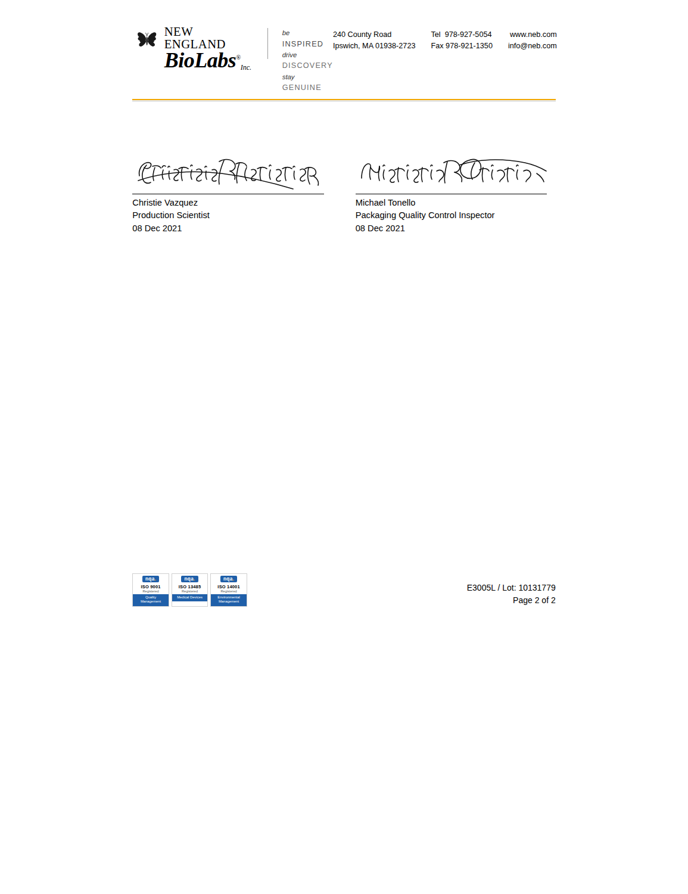NEW ENGLAND BioLabs®Inc.
be INSPIRED
drive DISCOVERY
stay GENUINE
240 County Road
Ipswich, MA 01938-2723
Tel 978-927-5054
Fax 978-921-1350
www.neb.com
info@neb.com
Christie Vazquez
Production Scientist
08 Dec 2021
Michael Tonello
Packaging Quality Control Inspector
08 Dec 2021
nqa.
ISO 9001
Registered
Quality
Management
nqa.
ISO 13485
Registered
Medical Devices
nqa.
ISO 14001
Registered
Environmental
Management
E3005L / Lot: 10131779
Page 2 of 2